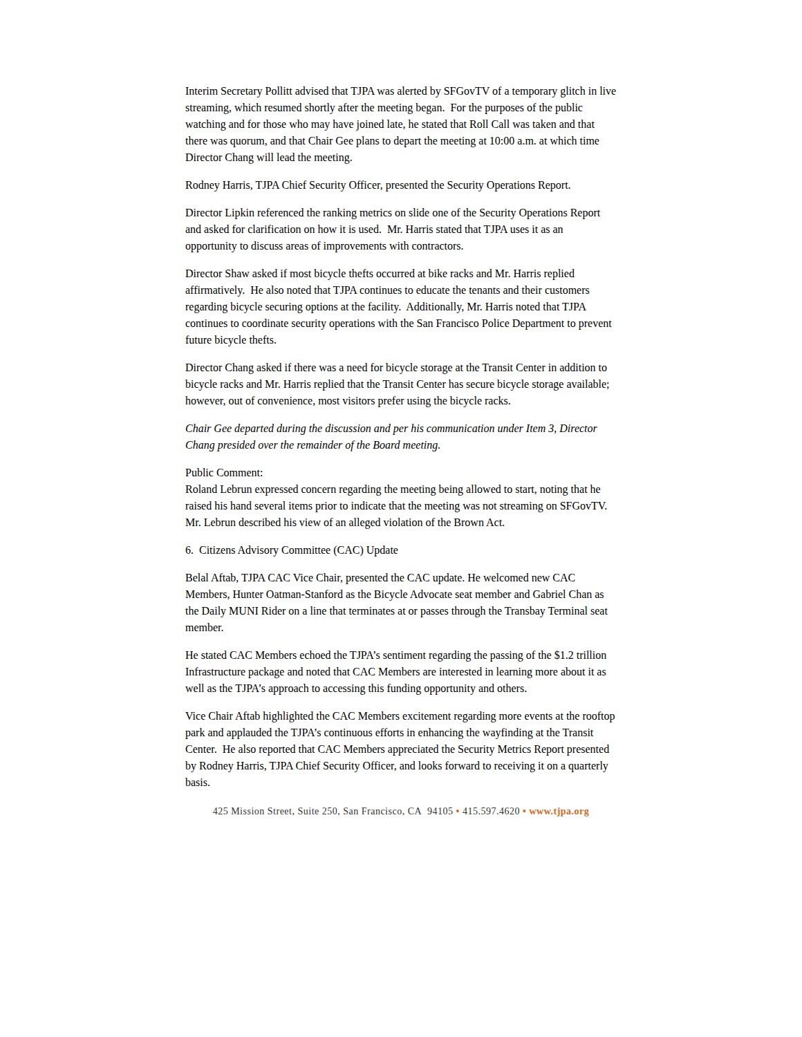Interim Secretary Pollitt advised that TJPA was alerted by SFGovTV of a temporary glitch in live streaming, which resumed shortly after the meeting began. For the purposes of the public watching and for those who may have joined late, he stated that Roll Call was taken and that there was quorum, and that Chair Gee plans to depart the meeting at 10:00 a.m. at which time Director Chang will lead the meeting.
Rodney Harris, TJPA Chief Security Officer, presented the Security Operations Report.
Director Lipkin referenced the ranking metrics on slide one of the Security Operations Report and asked for clarification on how it is used. Mr. Harris stated that TJPA uses it as an opportunity to discuss areas of improvements with contractors.
Director Shaw asked if most bicycle thefts occurred at bike racks and Mr. Harris replied affirmatively. He also noted that TJPA continues to educate the tenants and their customers regarding bicycle securing options at the facility. Additionally, Mr. Harris noted that TJPA continues to coordinate security operations with the San Francisco Police Department to prevent future bicycle thefts.
Director Chang asked if there was a need for bicycle storage at the Transit Center in addition to bicycle racks and Mr. Harris replied that the Transit Center has secure bicycle storage available; however, out of convenience, most visitors prefer using the bicycle racks.
Chair Gee departed during the discussion and per his communication under Item 3, Director Chang presided over the remainder of the Board meeting.
Public Comment:
Roland Lebrun expressed concern regarding the meeting being allowed to start, noting that he raised his hand several items prior to indicate that the meeting was not streaming on SFGovTV. Mr. Lebrun described his view of an alleged violation of the Brown Act.
6. Citizens Advisory Committee (CAC) Update
Belal Aftab, TJPA CAC Vice Chair, presented the CAC update. He welcomed new CAC Members, Hunter Oatman-Stanford as the Bicycle Advocate seat member and Gabriel Chan as the Daily MUNI Rider on a line that terminates at or passes through the Transbay Terminal seat member.
He stated CAC Members echoed the TJPA’s sentiment regarding the passing of the $1.2 trillion Infrastructure package and noted that CAC Members are interested in learning more about it as well as the TJPA’s approach to accessing this funding opportunity and others.
Vice Chair Aftab highlighted the CAC Members excitement regarding more events at the rooftop park and applauded the TJPA’s continuous efforts in enhancing the wayfinding at the Transit Center. He also reported that CAC Members appreciated the Security Metrics Report presented by Rodney Harris, TJPA Chief Security Officer, and looks forward to receiving it on a quarterly basis.
425 Mission Street, Suite 250, San Francisco, CA 94105 • 415.597.4620 • www.tjpa.org